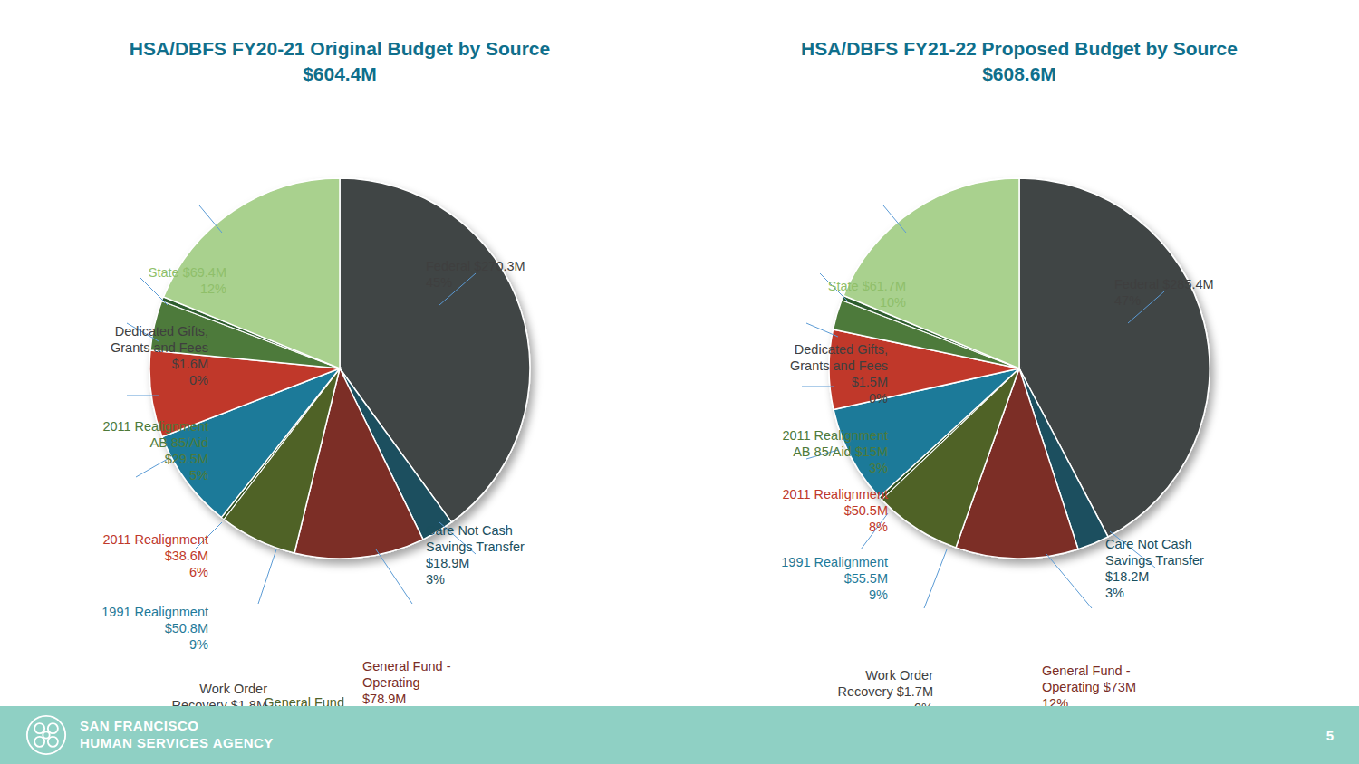HSA/DBFS FY20-21 Original Budget by Source
$604.4M
Federal $270.3M
45%
Care Not Cash
Savings Transfer
$18.9M
3%
General Fund -
Operating
$78.9M
13%
General Fund
- Aid $44.6M
7%
Work Order
Recovery $1.8M
0%
1991 Realignment
$50.8M
9%
2011 Realignment
$38.6M
6%
2011 Realignment
AB 85/Aid
$29.5M
5%
Dedicated Gifts,
Grants and Fees
$1.6M
0%
State $69.4M
12%
HSA/DBFS FY21-22 Proposed Budget by Source
$608.6M
Federal $285.4M
47%
Care Not Cash
Savings Transfer
$18.2M
3%
General Fund -
Operating $73M
12%
General Fund - Aid
$46.2M
8%
Work Order
Recovery $1.7M
0%
1991 Realignment
$55.5M
9%
2011 Realignment
$50.5M
8%
2011 Realignment
AB 85/Aid $15M
3%
Dedicated Gifts,
Grants and Fees
$1.5M
0%
State $61.7M
10%
San Francisco
Human Services Agency
5